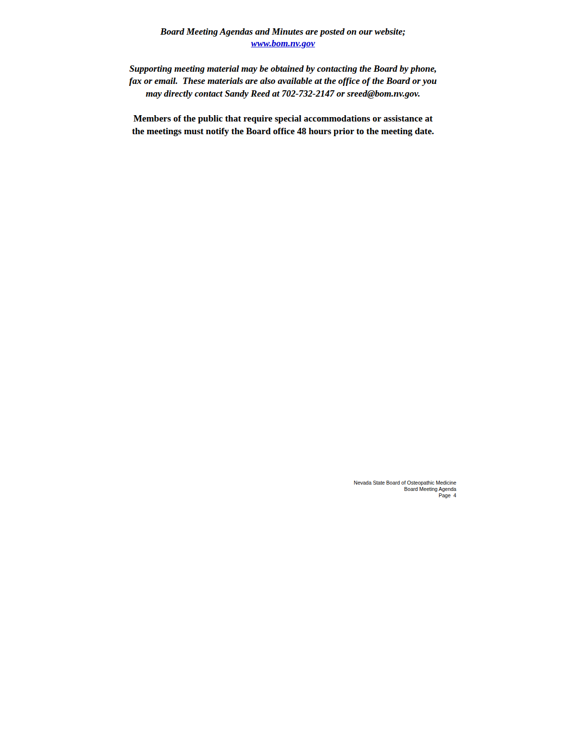Board Meeting Agendas and Minutes are posted on our website;
www.bom.nv.gov
Supporting meeting material may be obtained by contacting the Board by phone, fax or email. These materials are also available at the office of the Board or you may directly contact Sandy Reed at 702-732-2147 or sreed@bom.nv.gov.
Members of the public that require special accommodations or assistance at the meetings must notify the Board office 48 hours prior to the meeting date.
Nevada State Board of Osteopathic Medicine
Board Meeting Agenda
Page 4